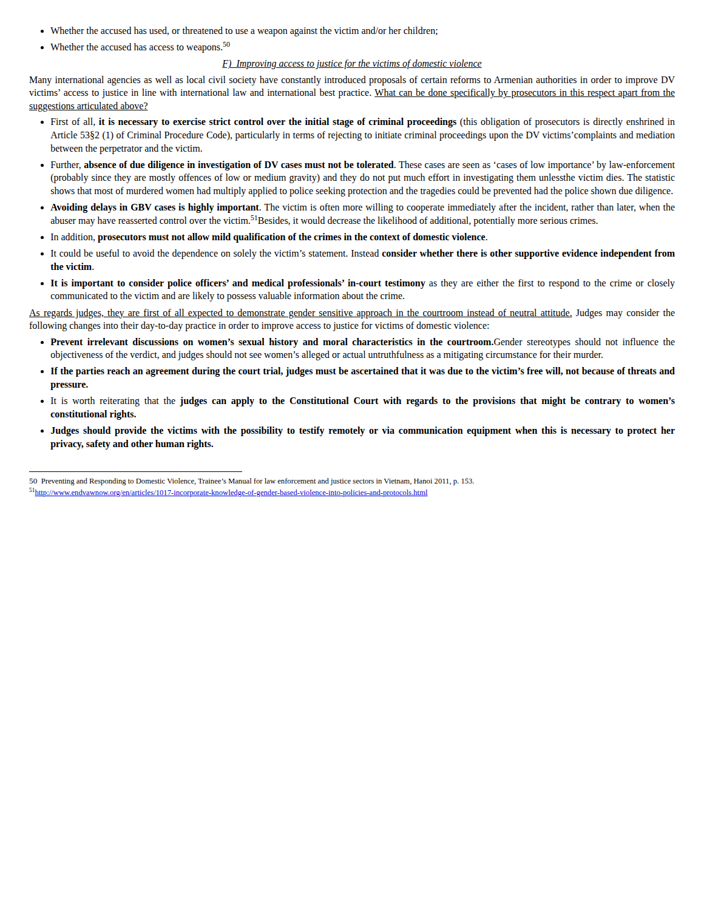Whether the accused has used, or threatened to use a weapon against the victim and/or her children;
Whether the accused has access to weapons.50
F) Improving access to justice for the victims of domestic violence
Many international agencies as well as local civil society have constantly introduced proposals of certain reforms to Armenian authorities in order to improve DV victims’ access to justice in line with international law and international best practice. What can be done specifically by prosecutors in this respect apart from the suggestions articulated above?
First of all, it is necessary to exercise strict control over the initial stage of criminal proceedings (this obligation of prosecutors is directly enshrined in Article 53§2 (1) of Criminal Procedure Code), particularly in terms of rejecting to initiate criminal proceedings upon the DV victims’complaints and mediation between the perpetrator and the victim.
Further, absence of due diligence in investigation of DV cases must not be tolerated. These cases are seen as ‘cases of low importance’ by law-enforcement (probably since they are mostly offences of low or medium gravity) and they do not put much effort in investigating them unlessthe victim dies. The statistic shows that most of murdered women had multiply applied to police seeking protection and the tragedies could be prevented had the police shown due diligence.
Avoiding delays in GBV cases is highly important. The victim is often more willing to cooperate immediately after the incident, rather than later, when the abuser may have reasserted control over the victim.51Besides, it would decrease the likelihood of additional, potentially more serious crimes.
In addition, prosecutors must not allow mild qualification of the crimes in the context of domestic violence.
It could be useful to avoid the dependence on solely the victim’s statement. Instead consider whether there is other supportive evidence independent from the victim.
It is important to consider police officers’ and medical professionals’ in-court testimony as they are either the first to respond to the crime or closely communicated to the victim and are likely to possess valuable information about the crime.
As regards judges, they are first of all expected to demonstrate gender sensitive approach in the courtroom instead of neutral attitude. Judges may consider the following changes into their day-to-day practice in order to improve access to justice for victims of domestic violence:
Prevent irrelevant discussions on women’s sexual history and moral characteristics in the courtroom. Gender stereotypes should not influence the objectiveness of the verdict, and judges should not see women’s alleged or actual untruthfulness as a mitigating circumstance for their murder.
If the parties reach an agreement during the court trial, judges must be ascertained that it was due to the victim’s free will, not because of threats and pressure.
It is worth reiterating that the judges can apply to the Constitutional Court with regards to the provisions that might be contrary to women’s constitutional rights.
Judges should provide the victims with the possibility to testify remotely or via communication equipment when this is necessary to protect her privacy, safety and other human rights.
50 Preventing and Responding to Domestic Violence, Trainee’s Manual for law enforcement and justice sectors in Vietnam, Hanoi 2011, p. 153.
51http://www.endvawnow.org/en/articles/1017-incorporate-knowledge-of-gender-based-violence-into-policies-and-protocols.html